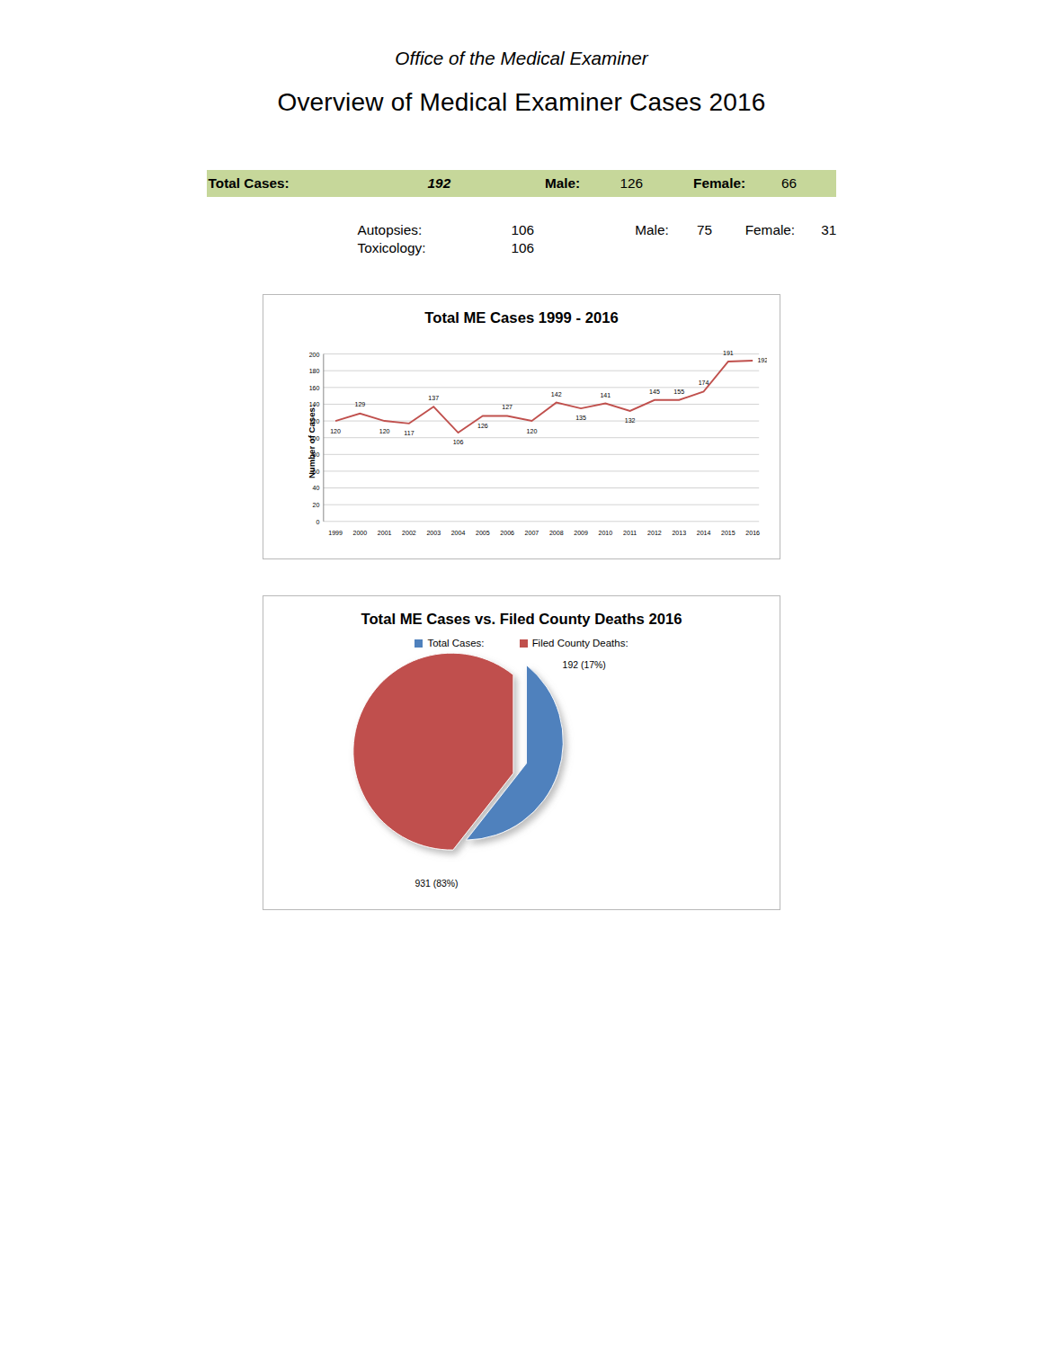Office of the Medical Examiner
Overview of Medical Examiner Cases 2016
| Total Cases: | 192 | Male: | 126 | Female: | 66 |
| Autopsies: | 106 | Male: | 75 | Female: | 31 |
| Toxicology: | 106 | | | | |
Total ME Cases 1999 - 2016
Number of Cases:
200 180 160 140 120 100 80 60 40 20 0 120 129 120 117 137 106 126 127 120 142 135 141 132 145 155 174 191 192 1999 2000 2001 2002 2003 2004 2005 2006 2007 2008 2009 2010 2011 2012 2013 2014 2015 2016
Total ME Cases vs. Filed County Deaths 2016
Total Cases: Filed County Deaths:
192 (17%) 931 (83%)